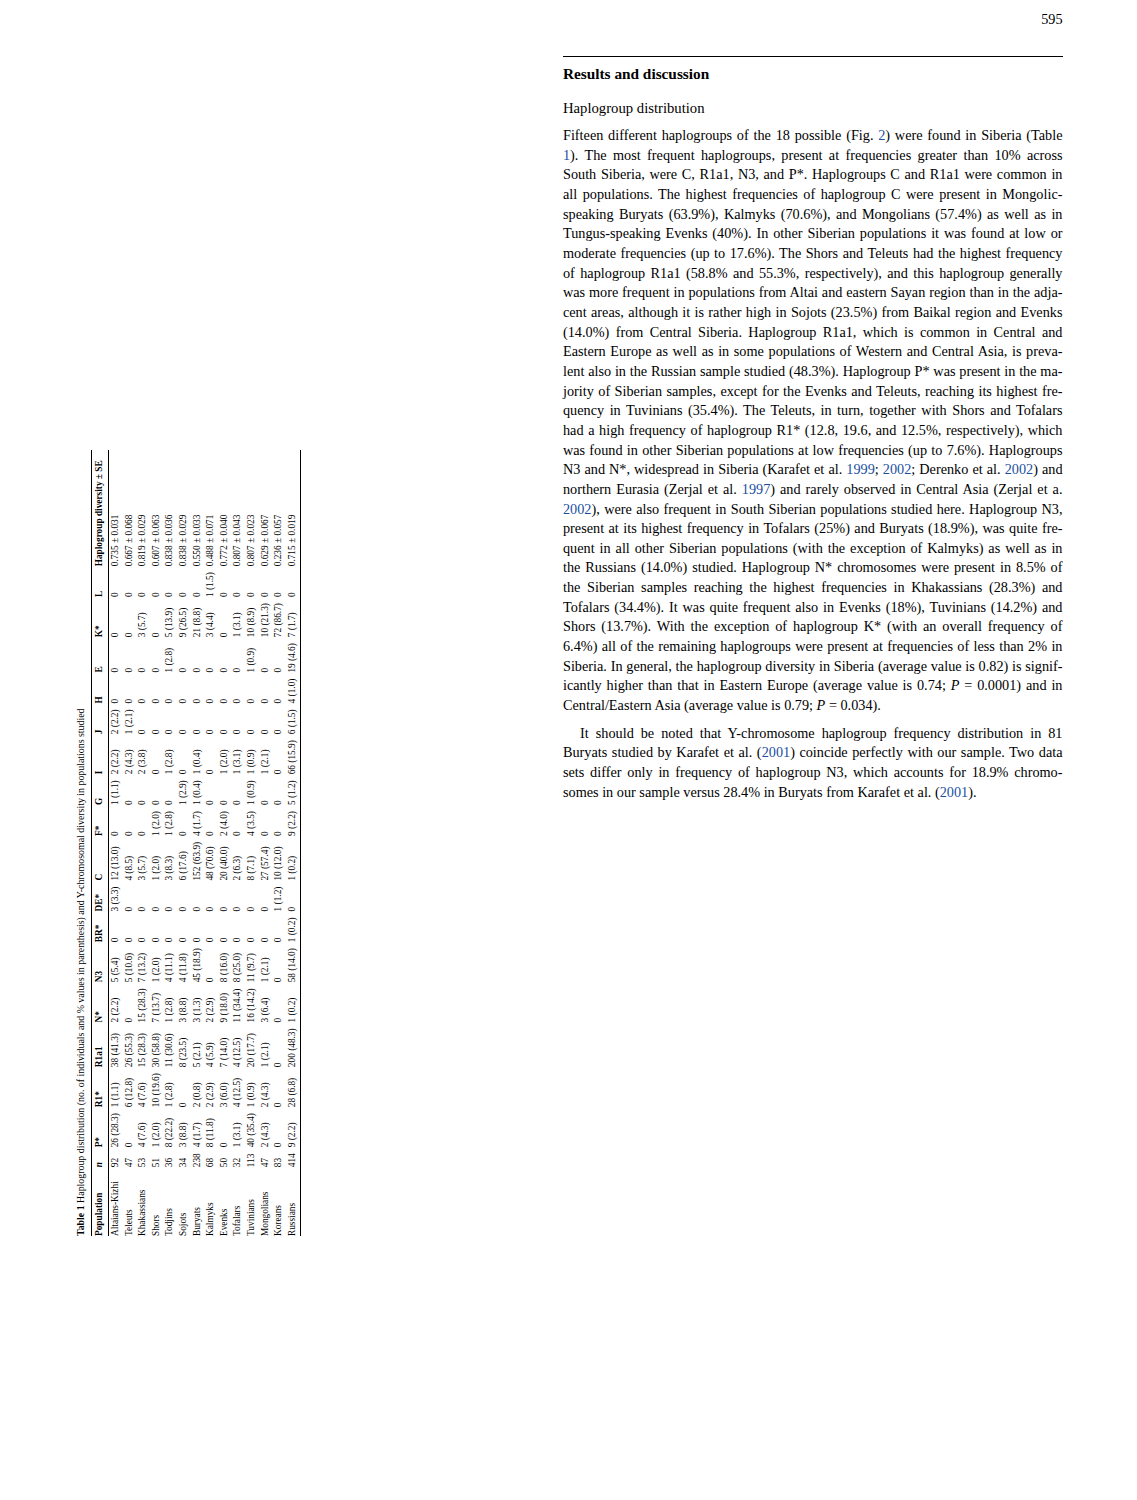595
Table 1 Haplogroup distribution (no. of individuals and % values in parenthesis) and Y-chromosomal diversity in populations studied
| Population | n | P* | R1* | R1a1 | N* | N3 | BR* | DE* | C | F* | G | I | J | H | E | K* | L | Haplogroup diversity ± SE |
| --- | --- | --- | --- | --- | --- | --- | --- | --- | --- | --- | --- | --- | --- | --- | --- | --- | --- | --- |
| Altaians-Kizhi | 92 | 26 (28.3) | 1 (1.1) | 38 (41.3) | 2 (2.2) | 5 (5.4) | 0 | 3 (3.3) | 12 (13.0) | 0 | 1 (1.1) | 2 (2.2) | 2 (2.2) | 0 | 0 | 0 | 0 | 0.735 ± 0.031 |
| Teleuts | 47 | 0 | 6 (12.8) | 26 (55.3) | 0 | 5 (10.6) | 0 | 0 | 4 (8.5) | 0 | 0 | 2 (4.3) | 1 (2.1) | 0 | 0 | 0 | 0 | 0.667 ± 0.068 |
| Khakassians | 53 | 4 (7.6) | 4 (7.6) | 15 (28.3) | 15 (28.3) | 7 (13.2) | 0 | 0 | 3 (5.7) | 0 | 0 | 2 (3.8) | 0 | 0 | 0 | 3 (5.7) | 0 | 0.819 ± 0.029 |
| Shors | 51 | 1 (2.0) | 10 (19.6) | 30 (58.8) | 7 (13.7) | 1 (2.0) | 0 | 0 | 1 (2.0) | 1 (2.0) | 0 | 0 | 0 | 0 | 0 | 0 | 0 | 0.607 ± 0.063 |
| Todjins | 36 | 8 (22.2) | 1 (2.8) | 11 (30.6) | 1 (2.8) | 4 (11.1) | 0 | 0 | 3 (8.3) | 1 (2.8) | 0 | 1 (2.8) | 0 | 0 | 1 (2.8) | 5 (13.9) | 0 | 0.838 ± 0.036 |
| Sojots | 34 | 3 (8.8) | 0 | 8 (23.5) | 3 (8.8) | 4 (11.8) | 0 | 0 | 6 (17.6) | 0 | 1 (2.9) | 0 | 0 | 0 | 0 | 9 (26.5) | 0 | 0.838 ± 0.029 |
| Buryats | 238 | 4 (1.7) | 2 (0.8) | 5 (2.1) | 3 (1.3) | 45 (18.9) | 0 | 0 | 152 (63.9) | 4 (1.7) | 1 (0.4) | 1 (0.4) | 0 | 0 | 0 | 21 (8.8) | 0 | 0.550 ± 0.033 |
| Kalmyks | 68 | 8 (11.8) | 2 (2.9) | 4 (5.9) | 2 (2.9) | 0 | 0 | 0 | 48 (70.6) | 0 | 0 | 0 | 0 | 0 | 0 | 3 (4.4) | 1 (1.5) | 0.488 ± 0.071 |
| Evenks | 50 | 0 | 3 (6.0) | 7 (14.0) | 9 (18.0) | 8 (16.0) | 0 | 0 | 20 (40.0) | 2 (4.0) | 0 | 1 (2.0) | 0 | 0 | 0 | 0 | 0 | 0.772 ± 0.040 |
| Tofalars | 32 | 1 (3.1) | 4 (12.5) | 4 (12.5) | 11 (34.4) | 8 (25.0) | 0 | 0 | 2 (6.3) | 0 | 0 | 1 (3.1) | 0 | 0 | 0 | 1 (3.1) | 0 | 0.807 ± 0.043 |
| Tuvinians | 113 | 40 (35.4) | 1 (0.9) | 20 (17.7) | 16 (14.2) | 11 (9.7) | 0 | 0 | 8 (7.1) | 4 (3.5) | 1 (0.9) | 1 (0.9) | 0 | 0 | 1 (0.9) | 10 (8.9) | 0 | 0.807 ± 0.023 |
| Mongolians | 47 | 2 (4.3) | 2 (4.3) | 1 (2.1) | 3 (6.4) | 1 (2.1) | 0 | 0 | 27 (57.4) | 0 | 0 | 1 (2.1) | 0 | 0 | 0 | 10 (21.3) | 0 | 0.629 ± 0.067 |
| Koreans | 83 | 0 | 0 | 0 | 0 | 0 | 0 | 1 (1.2) | 10 (12.0) | 0 | 0 | 0 | 0 | 0 | 0 | 72 (86.7) | 0 | 0.236 ± 0.057 |
| Russians | 414 | 9 (2.2) | 28 (6.8) | 200 (48.3) | 1 (0.2) | 58 (14.0) | 1 (0.2) | 0 | 1 (0.2) | 9 (2.2) | 5 (1.2) | 66 (15.9) | 6 (1.5) | 4 (1.0) | 19 (4.6) | 7 (1.7) | 0 | 0.715 ± 0.019 |
Results and discussion
Haplogroup distribution
Fifteen different haplogroups of the 18 possible (Fig. 2) were found in Siberia (Table 1). The most frequent haplogroups, present at frequencies greater than 10% across South Siberia, were C, R1a1, N3, and P*. Haplogroups C and R1a1 were common in all populations. The highest frequencies of haplogroup C were present in Mongolic-speaking Buryats (63.9%), Kalmyks (70.6%), and Mongolians (57.4%) as well as in Tungus-speaking Evenks (40%). In other Siberian populations it was found at low or moderate frequencies (up to 17.6%). The Shors and Teleuts had the highest frequency of haplogroup R1a1 (58.8% and 55.3%, respectively), and this haplogroup generally was more frequent in populations from Altai and eastern Sayan region than in the adjacent areas, although it is rather high in Sojots (23.5%) from Baikal region and Evenks (14.0%) from Central Siberia. Haplogroup R1a1, which is common in Central and Eastern Europe as well as in some populations of Western and Central Asia, is prevalent also in the Russian sample studied (48.3%). Haplogroup P* was present in the majority of Siberian samples, except for the Evenks and Teleuts, reaching its highest frequency in Tuvinians (35.4%). The Teleuts, in turn, together with Shors and Tofalars had a high frequency of haplogroup R1* (12.8, 19.6, and 12.5%, respectively), which was found in other Siberian populations at low frequencies (up to 7.6%). Haplogroups N3 and N*, widespread in Siberia (Karafet et al. 1999; 2002; Derenko et al. 2002) and northern Eurasia (Zerjal et al. 1997) and rarely observed in Central Asia (Zerjal et a. 2002), were also frequent in South Siberian populations studied here. Haplogroup N3, present at its highest frequency in Tofalars (25%) and Buryats (18.9%), was quite frequent in all other Siberian populations (with the exception of Kalmyks) as well as in the Russians (14.0%) studied. Haplogroup N* chromosomes were present in 8.5% of the Siberian samples reaching the highest frequencies in Khakassians (28.3%) and Tofalars (34.4%). It was quite frequent also in Evenks (18%), Tuvinians (14.2%) and Shors (13.7%). With the exception of haplogroup K* (with an overall frequency of 6.4%) all of the remaining haplogroups were present at frequencies of less than 2% in Siberia. In general, the haplogroup diversity in Siberia (average value is 0.82) is significantly higher than that in Eastern Europe (average value is 0.74; P = 0.0001) and in Central/Eastern Asia (average value is 0.79; P = 0.034).
It should be noted that Y-chromosome haplogroup frequency distribution in 81 Buryats studied by Karafet et al. (2001) coincide perfectly with our sample. Two data sets differ only in frequency of haplogroup N3, which accounts for 18.9% chromosomes in our sample versus 28.4% in Buryats from Karafet et al. (2001).